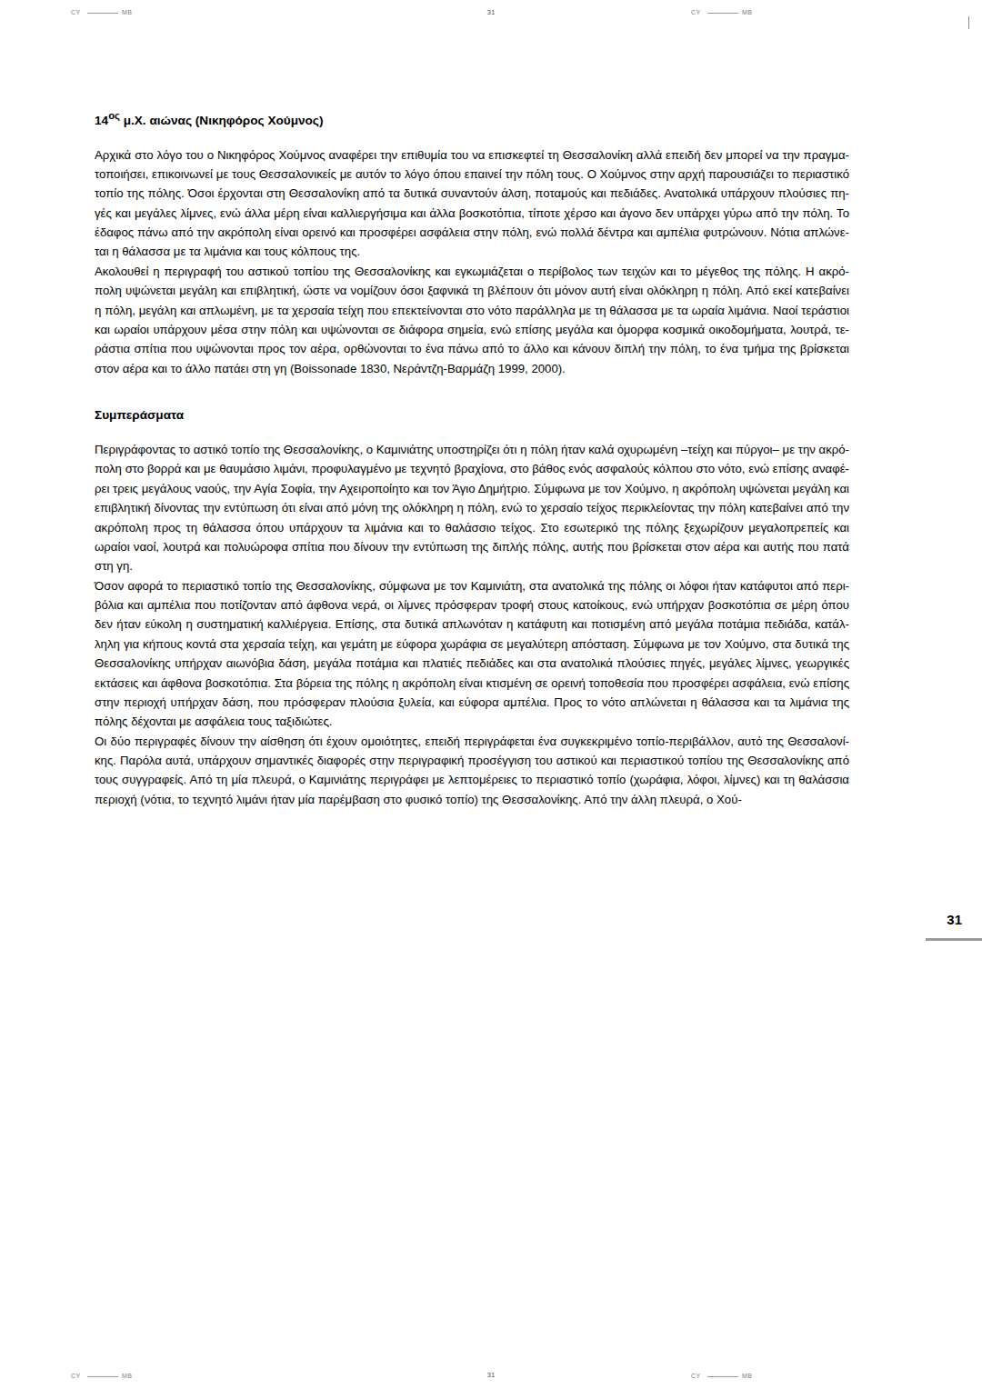CY MB CY MB
31
14ος μ.Χ. αιώνας (Νικηφόρος Χούμνος)
Αρχικά στο λόγο του ο Νικηφόρος Χούμνος αναφέρει την επιθυμία του να επισκεφτεί τη Θεσσαλονίκη αλλά επειδή δεν μπορεί να την πραγματοποιήσει, επικοινωνεί με τους Θεσσαλονικείς με αυτόν το λόγο όπου επαινεί την πόλη τους. Ο Χούμνος στην αρχή παρουσιάζει το περιαστικό τοπίο της πόλης. Όσοι έρχονται στη Θεσσαλονίκη από τα δυτικά συναντούν άλση, ποταμούς και πεδιάδες. Ανατολικά υπάρχουν πλούσιες πηγές και μεγάλες λίμνες, ενώ άλλα μέρη είναι καλλιεργήσιμα και άλλα βοσκοτόπια, τίποτε χέρσο και άγονο δεν υπάρχει γύρω από την πόλη. Το έδαφος πάνω από την ακρόπολη είναι ορεινό και προσφέρει ασφάλεια στην πόλη, ενώ πολλά δέντρα και αμπέλια φυτρώνουν. Νότια απλώνεται η θάλασσα με τα λιμάνια και τους κόλπους της.
Ακολουθεί η περιγραφή του αστικού τοπίου της Θεσσαλονίκης και εγκωμιάζεται ο περίβολος των τειχών και το μέγεθος της πόλης. Η ακρόπολη υψώνεται μεγάλη και επιβλητική, ώστε να νομίζουν όσοι ξαφνικά τη βλέπουν ότι μόνον αυτή είναι ολόκληρη η πόλη. Από εκεί κατεβαίνει η πόλη, μεγάλη και απλωμένη, με τα χερσαία τείχη που επεκτείνονται στο νότο παράλληλα με τη θάλασσα με τα ωραία λιμάνια. Ναοί τεράστιοι και ωραίοι υπάρχουν μέσα στην πόλη και υψώνονται σε διάφορα σημεία, ενώ επίσης μεγάλα και όμορφα κοσμικά οικοδομήματα, λουτρά, τεράστια σπίτια που υψώνονται προς τον αέρα, ορθώνονται το ένα πάνω από το άλλο και κάνουν διπλή την πόλη, το ένα τμήμα της βρίσκεται στον αέρα και το άλλο πατάει στη γη (Boissonade 1830, Νεράντζη-Βαρμάζη 1999, 2000).
Συμπεράσματα
Περιγράφοντας το αστικό τοπίο της Θεσσαλονίκης, ο Καμινιάτης υποστηρίζει ότι η πόλη ήταν καλά οχυρωμένη –τείχη και πύργοι– με την ακρόπολη στο βορρά και με θαυμάσιο λιμάνι, προφυλαγμένο με τεχνητό βραχίονα, στο βάθος ενός ασφαλούς κόλπου στο νότο, ενώ επίσης αναφέρει τρεις μεγάλους ναούς, την Αγία Σοφία, την Αχειροποίητο και τον Άγιο Δημήτριο. Σύμφωνα με τον Χούμνο, η ακρόπολη υψώνεται μεγάλη και επιβλητική δίνοντας την εντύπωση ότι είναι από μόνη της ολόκληρη η πόλη, ενώ το χερσαίο τείχος περικλείοντας την πόλη κατεβαίνει από την ακρόπολη προς τη θάλασσα όπου υπάρχουν τα λιμάνια και το θαλάσσιο τείχος. Στο εσωτερικό της πόλης ξεχωρίζουν μεγαλοπρεπείς και ωραίοι ναοί, λουτρά και πολυώροφα σπίτια που δίνουν την εντύπωση της διπλής πόλης, αυτής που βρίσκεται στον αέρα και αυτής που πατά στη γη.
Όσον αφορά το περιαστικό τοπίο της Θεσσαλονίκης, σύμφωνα με τον Καμινιάτη, στα ανατολικά της πόλης οι λόφοι ήταν κατάφυτοι από περιβόλια και αμπέλια που ποτίζονταν από άφθονα νερά, οι λίμνες πρόσφεραν τροφή στους κατοίκους, ενώ υπήρχαν βοσκοτόπια σε μέρη όπου δεν ήταν εύκολη η συστηματική καλλιέργεια. Επίσης, στα δυτικά απλωνόταν η κατάφυτη και ποτισμένη από μεγάλα ποτάμια πεδιάδα, κατάλληλη για κήπους κοντά στα χερσαία τείχη, και γεμάτη με εύφορα χωράφια σε μεγαλύτερη απόσταση. Σύμφωνα με τον Χούμνο, στα δυτικά της Θεσσαλονίκης υπήρχαν αιωνόβια δάση, μεγάλα ποτάμια και πλατιές πεδιάδες και στα ανατολικά πλούσιες πηγές, μεγάλες λίμνες, γεωργικές εκτάσεις και άφθονα βοσκοτόπια. Στα βόρεια της πόλης η ακρόπολη είναι κτισμένη σε ορεινή τοποθεσία που προσφέρει ασφάλεια, ενώ επίσης στην περιοχή υπήρχαν δάση, που πρόσφεραν πλούσια ξυλεία, και εύφορα αμπέλια. Προς το νότο απλώνεται η θάλασσα και τα λιμάνια της πόλης δέχονται με ασφάλεια τους ταξιδιώτες.
Οι δύο περιγραφές δίνουν την αίσθηση ότι έχουν ομοιότητες, επειδή περιγράφεται ένα συγκεκριμένο τοπίο-περιβάλλον, αυτό της Θεσσαλονίκης. Παρόλα αυτά, υπάρχουν σημαντικές διαφορές στην περιγραφική προσέγγιση του αστικού και περιαστικού τοπίου της Θεσσαλονίκης από τους συγγραφείς. Από τη μία πλευρά, ο Καμινιάτης περιγράφει με λεπτομέρειες το περιαστικό τοπίο (χωράφια, λόφοι, λίμνες) και τη θαλάσσια περιοχή (νότια, το τεχνητό λιμάνι ήταν μία παρέμβαση στο φυσικό τοπίο) της Θεσσαλονίκης. Από την άλλη πλευρά, ο Χού-
31
CY MB CY MB
31